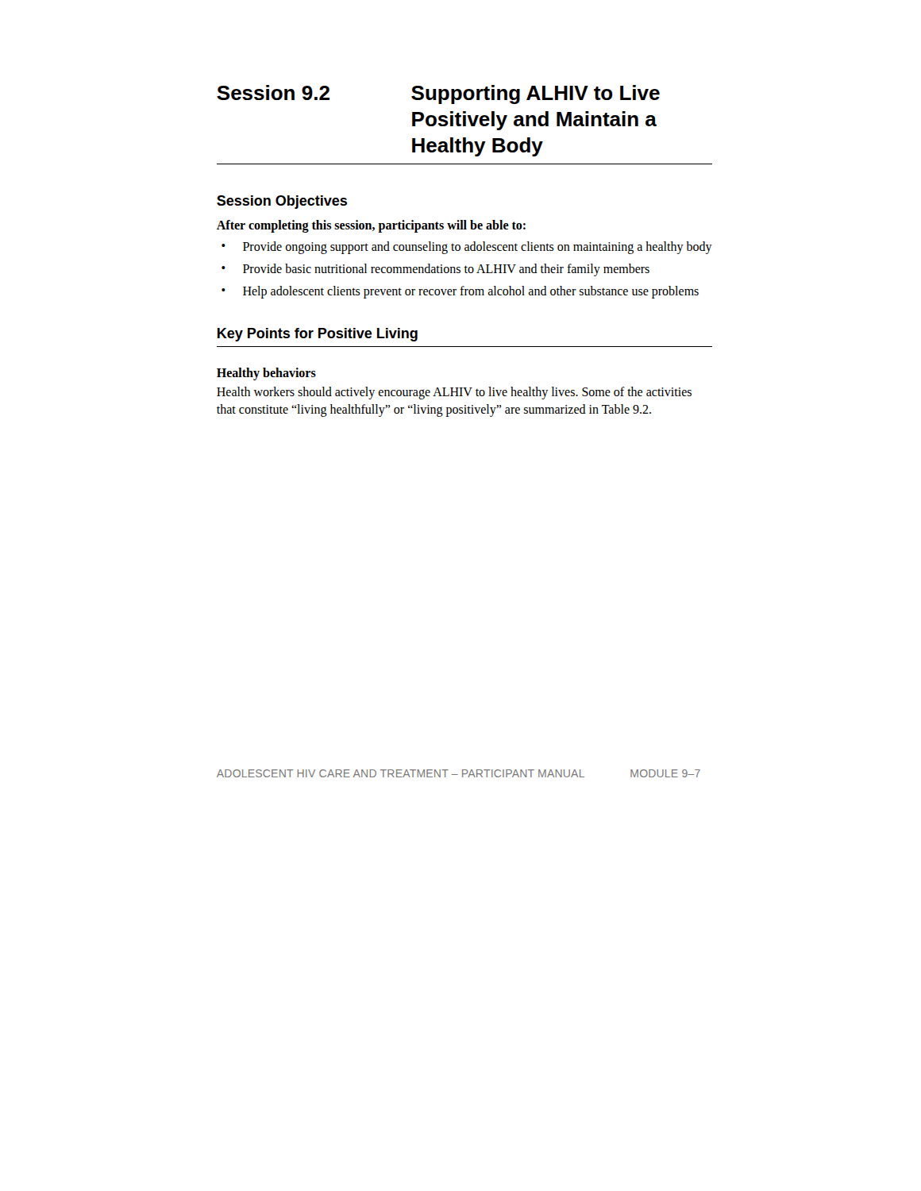Session 9.2 Supporting ALHIV to Live Positively and Maintain a Healthy Body
Session Objectives
After completing this session, participants will be able to:
Provide ongoing support and counseling to adolescent clients on maintaining a healthy body
Provide basic nutritional recommendations to ALHIV and their family members
Help adolescent clients prevent or recover from alcohol and other substance use problems
Key Points for Positive Living
Healthy behaviors
Health workers should actively encourage ALHIV to live healthy lives. Some of the activities that constitute “living healthfully” or “living positively” are summarized in Table 9.2.
ADOLESCENT HIV CARE AND TREATMENT – PARTICIPANT MANUAL
MODULE 9–7